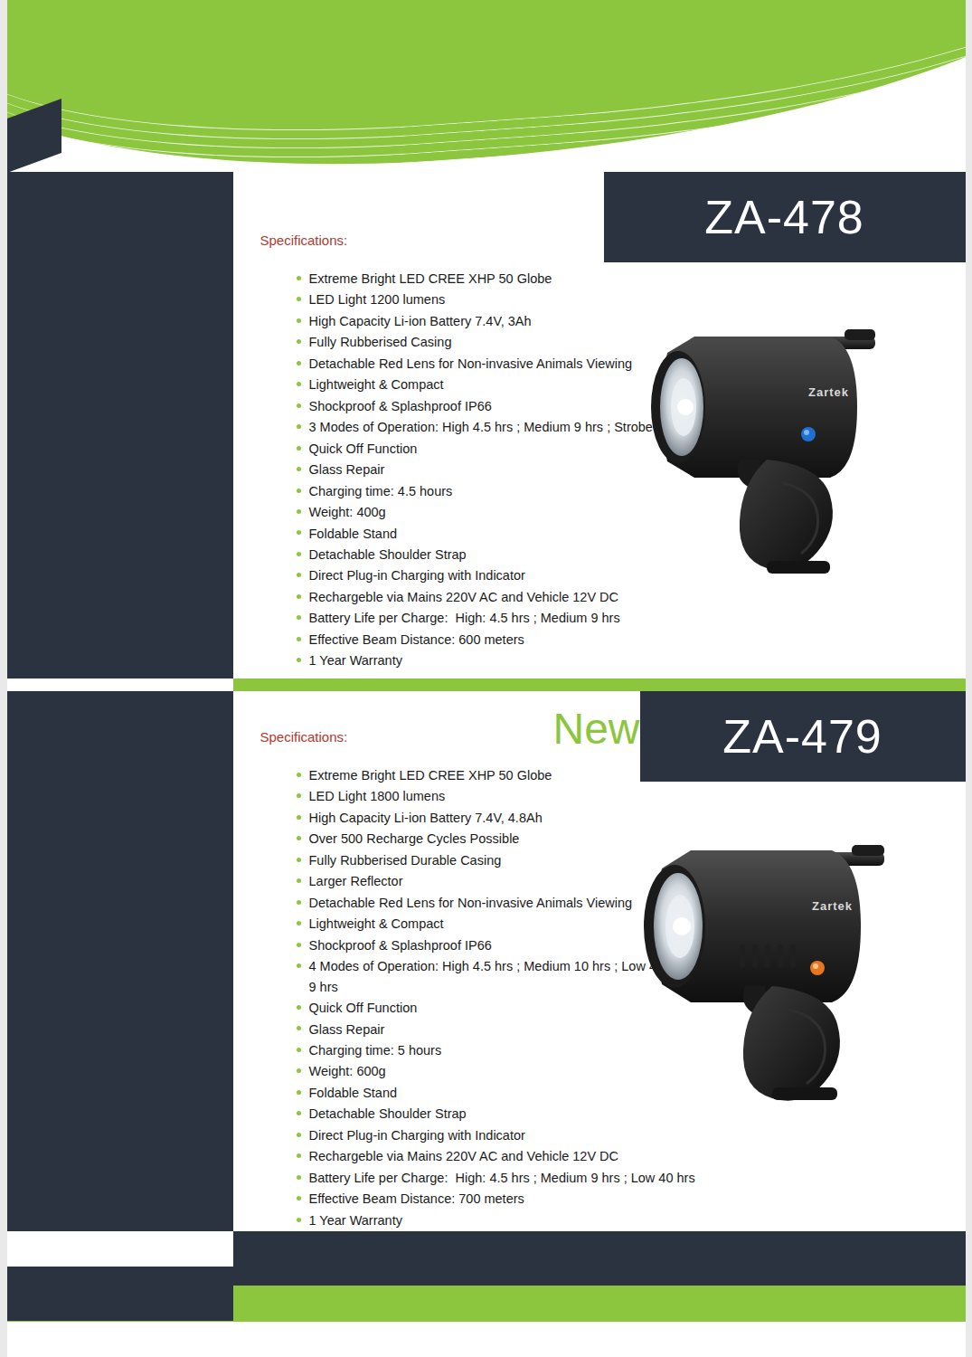ZA-478
Specifications:
Extreme Bright LED CREE XHP 50 Globe
LED Light 1200 lumens
High Capacity Li-ion Battery 7.4V, 3Ah
Fully Rubberised Casing
Detachable Red Lens for Non-invasive Animals Viewing
Lightweight & Compact
Shockproof & Splashproof IP66
3 Modes of Operation: High 4.5 hrs ; Medium 9 hrs ; Strobe 8 hrs
Quick Off Function
Glass Repair
Charging time: 4.5 hours
Weight: 400g
Foldable Stand
Detachable Shoulder Strap
Direct Plug-in Charging with Indicator
Rechargeble via Mains 220V AC and Vehicle 12V DC
Battery Life per Charge: High: 4.5 hrs ; Medium 9 hrs
Effective Beam Distance: 600 meters
1 Year Warranty
Zartek
ZA-479
New
Specifications:
Extreme Bright LED CREE XHP 50 Globe
LED Light 1800 lumens
High Capacity Li-ion Battery 7.4V, 4.8Ah
Over 500 Recharge Cycles Possible
Fully Rubberised Durable Casing
Larger Reflector
Detachable Red Lens for Non-invasive Animals Viewing
Lightweight & Compact
Shockproof & Splashproof IP66
4 Modes of Operation: High 4.5 hrs ; Medium 10 hrs ; Low 40 hrs ; Strobe 9 hrs
Quick Off Function
Glass Repair
Charging time: 5 hours
Weight: 600g
Foldable Stand
Detachable Shoulder Strap
Direct Plug-in Charging with Indicator
Rechargeble via Mains 220V AC and Vehicle 12V DC
Battery Life per Charge: High: 4.5 hrs ; Medium 9 hrs ; Low 40 hrs
Effective Beam Distance: 700 meters
1 Year Warranty
Zartek